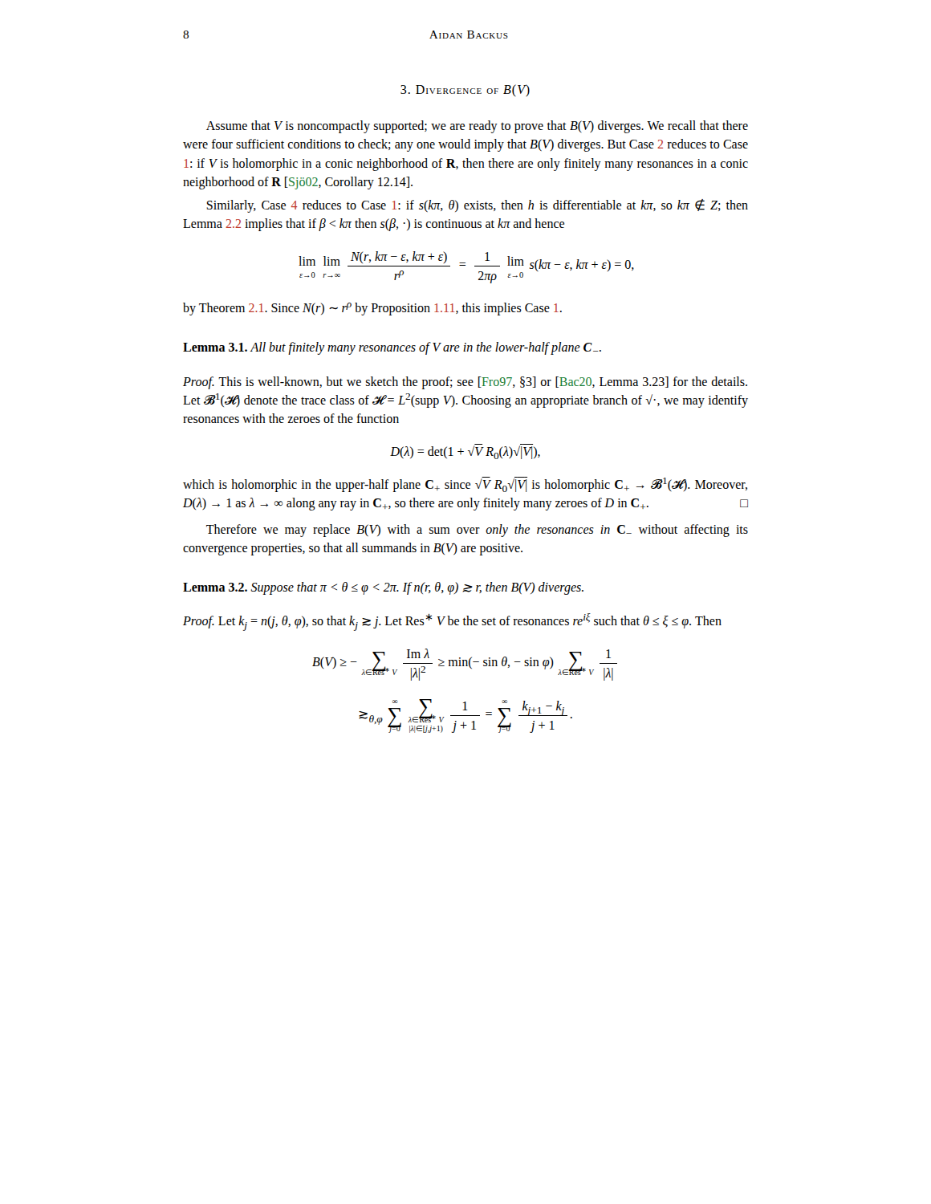8 Aidan Backus
3. Divergence of B(V)
Assume that V is noncompactly supported; we are ready to prove that B(V) diverges. We recall that there were four sufficient conditions to check; any one would imply that B(V) diverges. But Case 2 reduces to Case 1: if V is holomorphic in a conic neighborhood of R, then there are only finitely many resonances in a conic neighborhood of R [Sjö02, Corollary 12.14].
Similarly, Case 4 reduces to Case 1: if s(kπ, θ) exists, then h is differentiable at kπ, so kπ ∉ Z; then Lemma 2.2 implies that if β < kπ then s(β, ·) is continuous at kπ and hence
lim ε→0 lim r→∞ N(r, kπ − ε, kπ + ε) rρ = 12πρ lim ε→0 s(kπ − ε, kπ + ε) = 0,
by Theorem 2.1. Since N(r) ∼ rρ by Proposition 1.11, this implies Case 1.
Lemma 3.1. All but finitely many resonances of V are in the lower-half plane C−.
Proof. This is well-known, but we sketch the proof; see [Fro97, §3] or [Bac20, Lemma 3.23] for the details. Let 𝓑1(𝓗) denote the trace class of 𝓗 = L2(supp V). Choosing an appropriate branch of √·, we may identify resonances with the zeroes of the function
D(λ) = det(1 + √V R0(λ)√|V|),
which is holomorphic in the upper-half plane C+ since √V R0√|V| is holomorphic C+ → 𝓑1(𝓗). Moreover, D(λ) → 1 as λ → ∞ along any ray in C+, so there are only finitely many zeroes of D in C+. □
Therefore we may replace B(V) with a sum over only the resonances in C− without affecting its convergence properties, so that all summands in B(V) are positive.
Lemma 3.2. Suppose that π < θ ≤ φ < 2π. If n(r, θ, φ) ≳ r, then B(V) diverges.
Proof. Let kj = n(j, θ, φ), so that kj ≳ j. Let Res∗ V be the set of resonances reiξ such that θ ≤ ξ ≤ φ. Then
B(V) ≥ − ∑λ∈Res∗ V Im λ|λ|2 ≥ min(− sin θ, − sin φ) ∑λ∈Res∗ V 1|λ|
≳θ,φ ∞∑j=0 ∑λ∈Res∗ V
|λ|∈[j,j+1) 1 j + 1 = ∞∑j=0 kj+1 − kj j + 1.